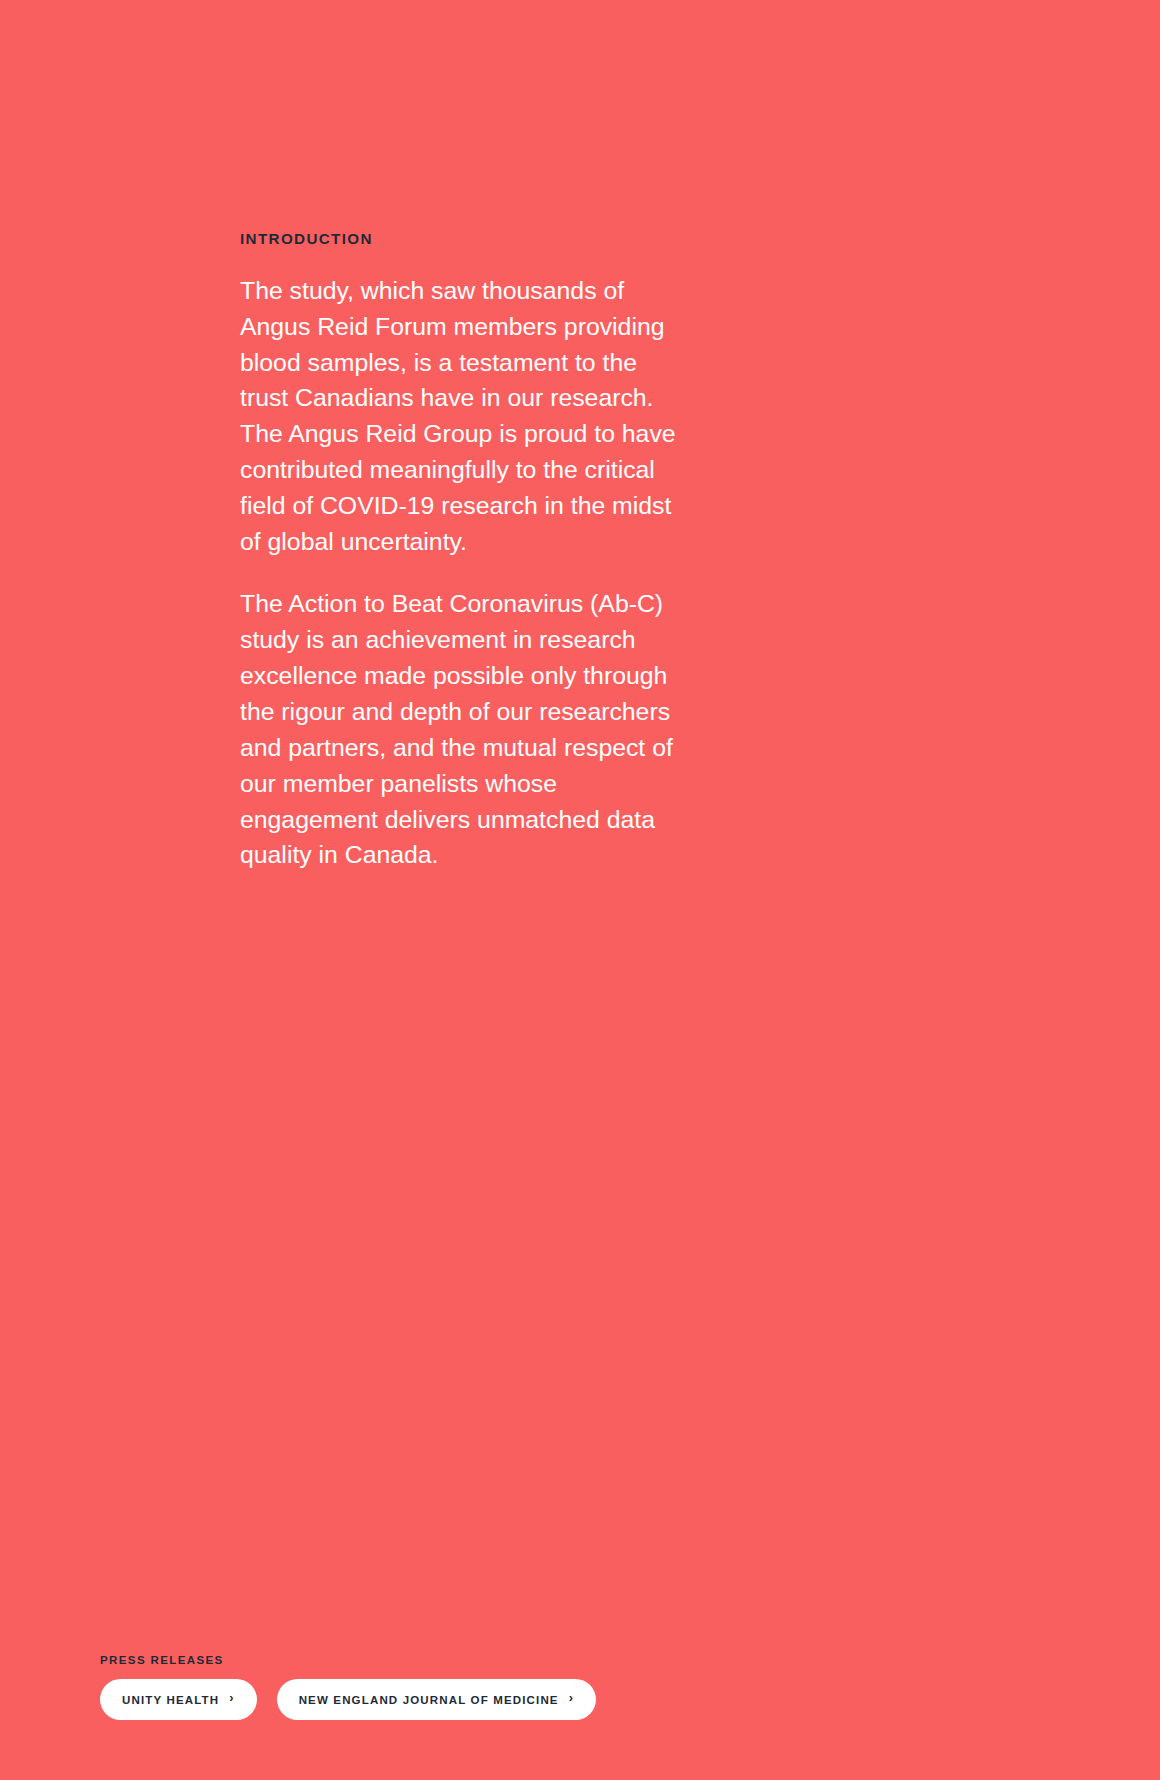Introduction
The study, which saw thousands of Angus Reid Forum members providing blood samples, is a testament to the trust Canadians have in our research. The Angus Reid Group is proud to have contributed meaningfully to the critical field of COVID-19 research in the midst of global uncertainty.
The Action to Beat Coronavirus (Ab-C) study is an achievement in research excellence made possible only through the rigour and depth of our researchers and partners, and the mutual respect of our member panelists whose engagement delivers unmatched data quality in Canada.
Press Releases
Unity Health › New England Journal of Medicine ›